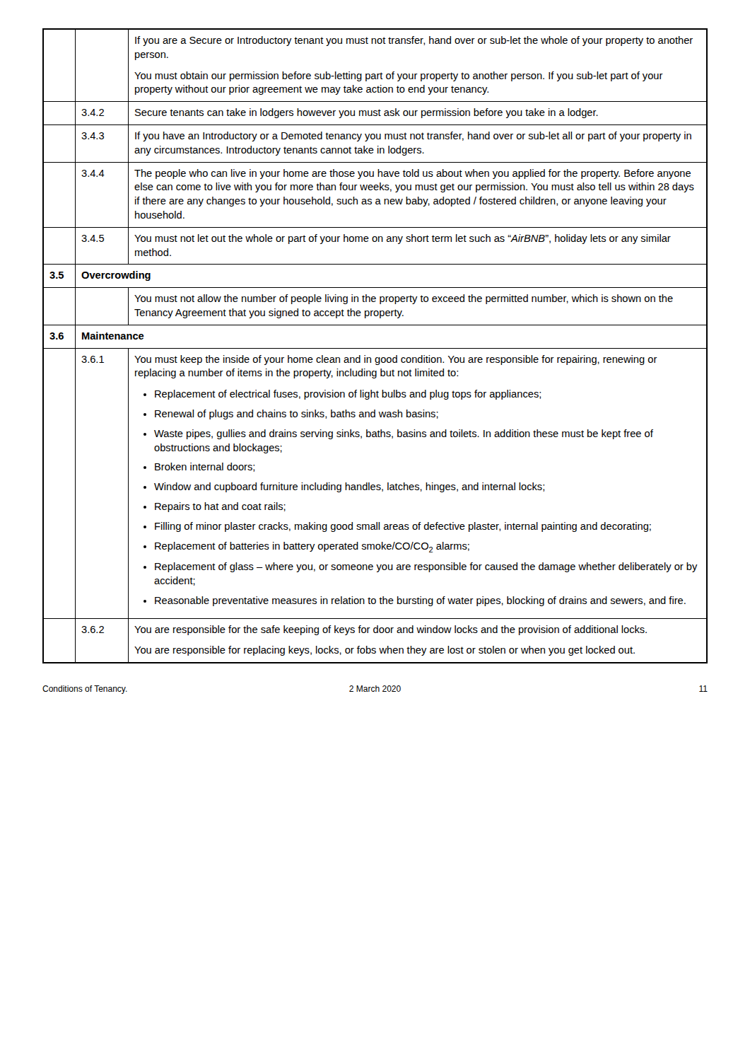| | | If you are a Secure or Introductory tenant you must not transfer, hand over or sub-let the whole of your property to another person. You must obtain our permission before sub-letting part of your property to another person. If you sub-let part of your property without our prior agreement we may take action to end your tenancy. |
| | 3.4.2 | Secure tenants can take in lodgers however you must ask our permission before you take in a lodger. |
| | 3.4.3 | If you have an Introductory or a Demoted tenancy you must not transfer, hand over or sub-let all or part of your property in any circumstances. Introductory tenants cannot take in lodgers. |
| | 3.4.4 | The people who can live in your home are those you have told us about when you applied for the property. Before anyone else can come to live with you for more than four weeks, you must get our permission. You must also tell us within 28 days if there are any changes to your household, such as a new baby, adopted / fostered children, or anyone leaving your household. |
| | 3.4.5 | You must not let out the whole or part of your home on any short term let such as “ AirBNB ”, holiday lets or any similar method. |
| 3.5 | Overcrowding |
| | | You must not allow the number of people living in the property to exceed the permitted number, which is shown on the Tenancy Agreement that you signed to accept the property. |
| 3.6 | Maintenance |
| | 3.6.1 | You must keep the inside of your home clean and in good condition. You are responsible for repairing, renewing or replacing a number of items in the property, including but not limited to: Replacement of electrical fuses, provision of light bulbs and plug tops for appliances; Renewal of plugs and chains to sinks, baths and wash basins; Waste pipes, gullies and drains serving sinks, baths, basins and toilets. In addition these must be kept free of obstructions and blockages; Broken internal doors; Window and cupboard furniture including handles, latches, hinges, and internal locks; Repairs to hat and coat rails; Filling of minor plaster cracks, making good small areas of defective plaster, internal painting and decorating; Replacement of batteries in battery operated smoke/CO/CO 2 alarms; Replacement of glass – where you, or someone you are responsible for caused the damage whether deliberately or by accident; Reasonable preventative measures in relation to the bursting of water pipes, blocking of drains and sewers, and fire. |
| | 3.6.2 | You are responsible for the safe keeping of keys for door and window locks and the provision of additional locks. You are responsible for replacing keys, locks, or fobs when they are lost or stolen or when you get locked out. |
Conditions of Tenancy.
2 March 2020
11